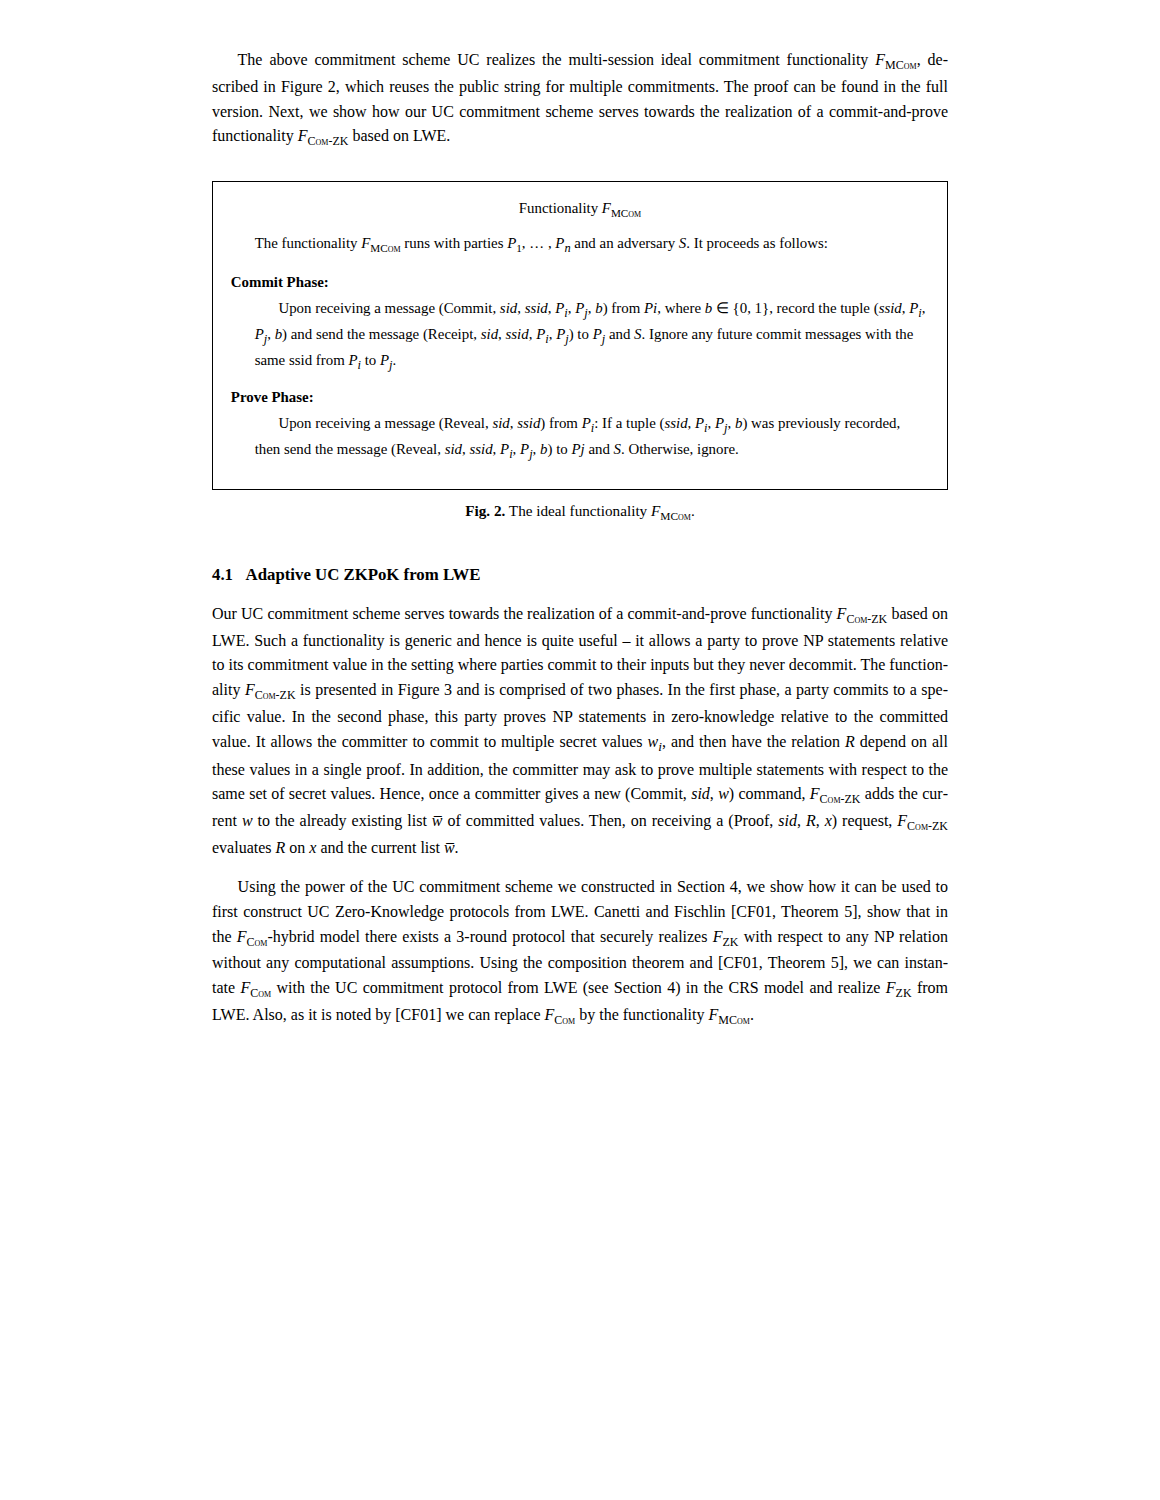The above commitment scheme UC realizes the multi-session ideal commitment functionality FMCom, described in Figure 2, which reuses the public string for multiple commitments. The proof can be found in the full version. Next, we show how our UC commitment scheme serves towards the realization of a commit-and-prove functionality FCom-ZK based on LWE.
Functionality FMCom
The functionality FMCom runs with parties P 1, … , Pn and an adversary S. It proceeds as follows:
Commit Phase:
Upon receiving a message (Commit, sid, ssid, Pi, Pj, b) from Pi, where b ∈ {0, 1}, record the tuple (ssid, Pi, Pj, b) and send the message (Receipt, sid, ssid, Pi, Pj) to Pj and S. Ignore any future commit messages with the same ssid from Pi to Pj.
Prove Phase:
Upon receiving a message (Reveal, sid, ssid) from Pi: If a tuple (ssid, Pi, Pj, b) was previously recorded, then send the message (Reveal, sid, ssid, Pi, Pj, b) to Pj and S. Otherwise, ignore.
Fig. 2. The ideal functionality FMCom.
4.1 Adaptive UC ZKPoK from LWE
Our UC commitment scheme serves towards the realization of a commit-and-prove functionality FCom-ZK based on LWE. Such a functionality is generic and hence is quite useful – it allows a party to prove NP statements relative to its commitment value in the setting where parties commit to their inputs but they never decommit. The functionality FCom-ZK is presented in Figure 3 and is comprised of two phases. In the first phase, a party commits to a specific value. In the second phase, this party proves NP statements in zero-knowledge relative to the committed value. It allows the committer to commit to multiple secret values wi, and then have the relation R depend on all these values in a single proof. In addition, the committer may ask to prove multiple statements with respect to the same set of secret values. Hence, once a committer gives a new (Commit, sid, w) command, FCom-ZK adds the current w to the already existing list w̅ of committed values. Then, on receiving a (Proof, sid, R, x) request, FCom-ZK evaluates R on x and the current list w̅.
Using the power of the UC commitment scheme we constructed in Section 4, we show how it can be used to first construct UC Zero-Knowledge protocols from LWE. Canetti and Fischlin [CF01, Theorem 5], show that in the FCom-hybrid model there exists a 3-round protocol that securely realizes FZK with respect to any NP relation without any computational assumptions. Using the composition theorem and [CF01, Theorem 5], we can instantate FCom with the UC commitment protocol from LWE (see Section 4) in the CRS model and realize FZK from LWE. Also, as it is noted by [CF01] we can replace FCom by the functionality FMCom.